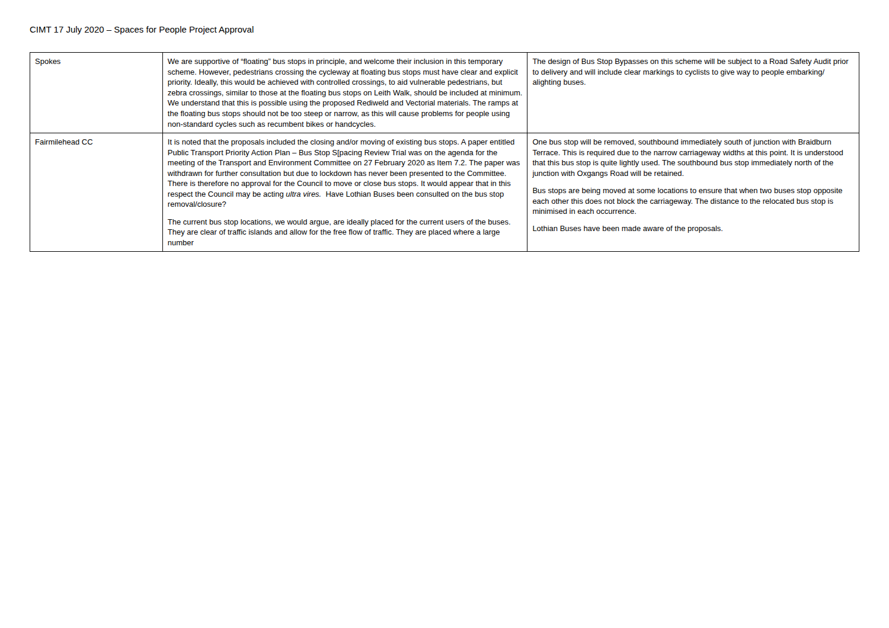CIMT 17 July 2020 – Spaces for People Project Approval
| Spokes | We are supportive of “floating” bus stops in principle, and welcome their inclusion in this temporary scheme. However, pedestrians crossing the cycleway at floating bus stops must have clear and explicit priority. Ideally, this would be achieved with controlled crossings, to aid vulnerable pedestrians, but zebra crossings, similar to those at the floating bus stops on Leith Walk, should be included at minimum. We understand that this is possible using the proposed Rediweld and Vectorial materials. The ramps at the floating bus stops should not be too steep or narrow, as this will cause problems for people using non-standard cycles such as recumbent bikes or handcycles. | The design of Bus Stop Bypasses on this scheme will be subject to a Road Safety Audit prior to delivery and will include clear markings to cyclists to give way to people embarking/ alighting buses. |
| Fairmilehead CC | It is noted that the proposals included the closing and/or moving of existing bus stops. A paper entitled Public Transport Priority Action Plan – Bus Stop S[pacing Review Trial was on the agenda for the meeting of the Transport and Environment Committee on 27 February 2020 as Item 7.2. The paper was withdrawn for further consultation but due to lockdown has never been presented to the Committee. There is therefore no approval for the Council to move or close bus stops. It would appear that in this respect the Council may be acting ultra vires. Have Lothian Buses been consulted on the bus stop removal/closure? The current bus stop locations, we would argue, are ideally placed for the current users of the buses. They are clear of traffic islands and allow for the free flow of traffic. They are placed where a large number | One bus stop will be removed, southbound immediately south of junction with Braidburn Terrace. This is required due to the narrow carriageway widths at this point. It is understood that this bus stop is quite lightly used. The southbound bus stop immediately north of the junction with Oxgangs Road will be retained. Bus stops are being moved at some locations to ensure that when two buses stop opposite each other this does not block the carriageway. The distance to the relocated bus stop is minimised in each occurrence. Lothian Buses have been made aware of the proposals. |